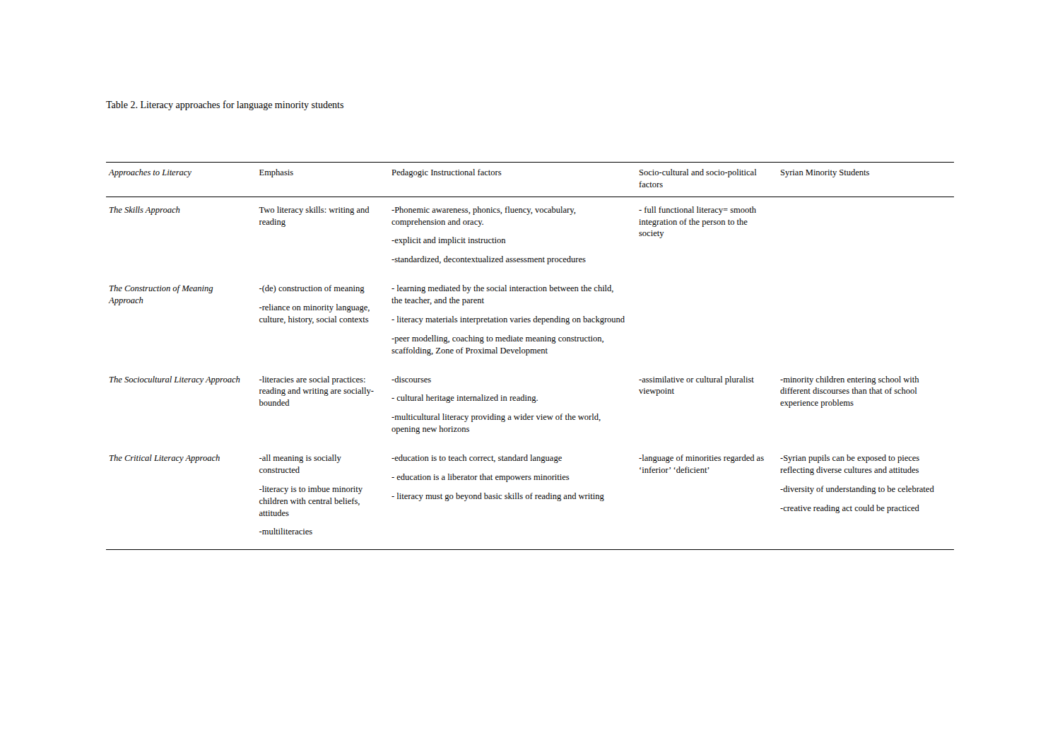Table 2. Literacy approaches for language minority students
| Approaches to Literacy | Emphasis | Pedagogic Instructional factors | Socio-cultural and socio-political factors | Syrian Minority Students |
| --- | --- | --- | --- | --- |
| The Skills Approach | Two literacy skills: writing and reading | -Phonemic awareness, phonics, fluency, vocabulary, comprehension and oracy. -explicit and implicit instruction -standardized, decontextualized assessment procedures | - full functional literacy= smooth integration of the person to the society | |
| The Construction of Meaning Approach | -(de) construction of meaning -reliance on minority language, culture, history, social contexts | - learning mediated by the social interaction between the child, the teacher, and the parent - literacy materials interpretation varies depending on background -peer modelling, coaching to mediate meaning construction, scaffolding, Zone of Proximal Development | | |
| The Sociocultural Literacy Approach | -literacies are social practices: reading and writing are socially-bounded | -discourses - cultural heritage internalized in reading. -multicultural literacy providing a wider view of the world, opening new horizons | -assimilative or cultural pluralist viewpoint | -minority children entering school with different discourses than that of school experience problems |
| The Critical Literacy Approach | -all meaning is socially constructed -literacy is to imbue minority children with central beliefs, attitudes -multiliteracies | -education is to teach correct, standard language - education is a liberator that empowers minorities - literacy must go beyond basic skills of reading and writing | -language of minorities regarded as ‘inferior’ ‘deficient’ | -Syrian pupils can be exposed to pieces reflecting diverse cultures and attitudes -diversity of understanding to be celebrated -creative reading act could be practiced |